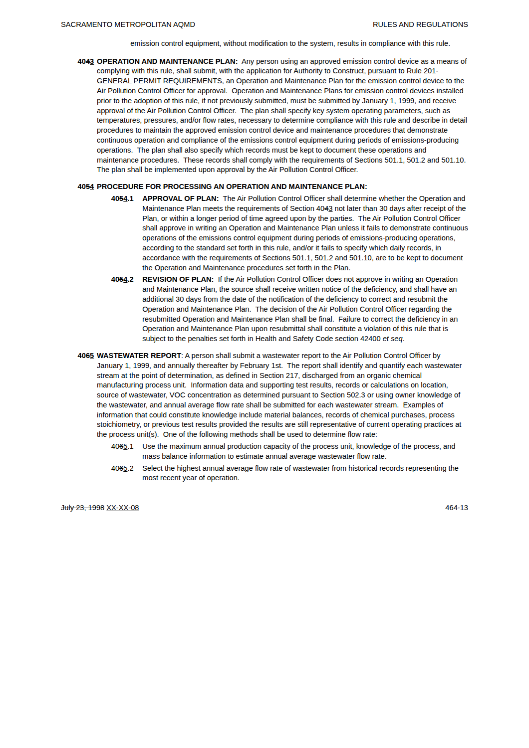SACRAMENTO METROPOLITAN AQMD
RULES AND REGULATIONS
emission control equipment, without modification to the system, results in compliance with this rule.
4043
OPERATION AND MAINTENANCE PLAN: Any person using an approved emission control device as a means of complying with this rule, shall submit, with the application for Authority to Construct, pursuant to Rule 201-GENERAL PERMIT REQUIREMENTS, an Operation and Maintenance Plan for the emission control device to the Air Pollution Control Officer for approval. Operation and Maintenance Plans for emission control devices installed prior to the adoption of this rule, if not previously submitted, must be submitted by January 1, 1999, and receive approval of the Air Pollution Control Officer. The plan shall specify key system operating parameters, such as temperatures, pressures, and/or flow rates, necessary to determine compliance with this rule and describe in detail procedures to maintain the approved emission control device and maintenance procedures that demonstrate continuous operation and compliance of the emissions control equipment during periods of emissions-producing operations. The plan shall also specify which records must be kept to document these operations and maintenance procedures. These records shall comply with the requirements of Sections 501.1, 501.2 and 501.10. The plan shall be implemented upon approval by the Air Pollution Control Officer.
4054
PROCEDURE FOR PROCESSING AN OPERATION AND MAINTENANCE PLAN:
4054.1
APPROVAL OF PLAN: The Air Pollution Control Officer shall determine whether the Operation and Maintenance Plan meets the requirements of Section 4043 not later than 30 days after receipt of the Plan, or within a longer period of time agreed upon by the parties. The Air Pollution Control Officer shall approve in writing an Operation and Maintenance Plan unless it fails to demonstrate continuous operations of the emissions control equipment during periods of emissions-producing operations, according to the standard set forth in this rule, and/or it fails to specify which daily records, in accordance with the requirements of Sections 501.1, 501.2 and 501.10, are to be kept to document the Operation and Maintenance procedures set forth in the Plan.
4054.2
REVISION OF PLAN: If the Air Pollution Control Officer does not approve in writing an Operation and Maintenance Plan, the source shall receive written notice of the deficiency, and shall have an additional 30 days from the date of the notification of the deficiency to correct and resubmit the Operation and Maintenance Plan. The decision of the Air Pollution Control Officer regarding the resubmitted Operation and Maintenance Plan shall be final. Failure to correct the deficiency in an Operation and Maintenance Plan upon resubmittal shall constitute a violation of this rule that is subject to the penalties set forth in Health and Safety Code section 42400 et seq.
4065
WASTEWATER REPORT: A person shall submit a wastewater report to the Air Pollution Control Officer by January 1, 1999, and annually thereafter by February 1st. The report shall identify and quantify each wastewater stream at the point of determination, as defined in Section 217, discharged from an organic chemical manufacturing process unit. Information data and supporting test results, records or calculations on location, source of wastewater, VOC concentration as determined pursuant to Section 502.3 or using owner knowledge of the wastewater, and annual average flow rate shall be submitted for each wastewater stream. Examples of information that could constitute knowledge include material balances, records of chemical purchases, process stoichiometry, or previous test results provided the results are still representative of current operating practices at the process unit(s). One of the following methods shall be used to determine flow rate:
4065.1
Use the maximum annual production capacity of the process unit, knowledge of the process, and mass balance information to estimate annual average wastewater flow rate.
4065.2
Select the highest annual average flow rate of wastewater from historical records representing the most recent year of operation.
July 23, 1998 XX-XX-08
464-13